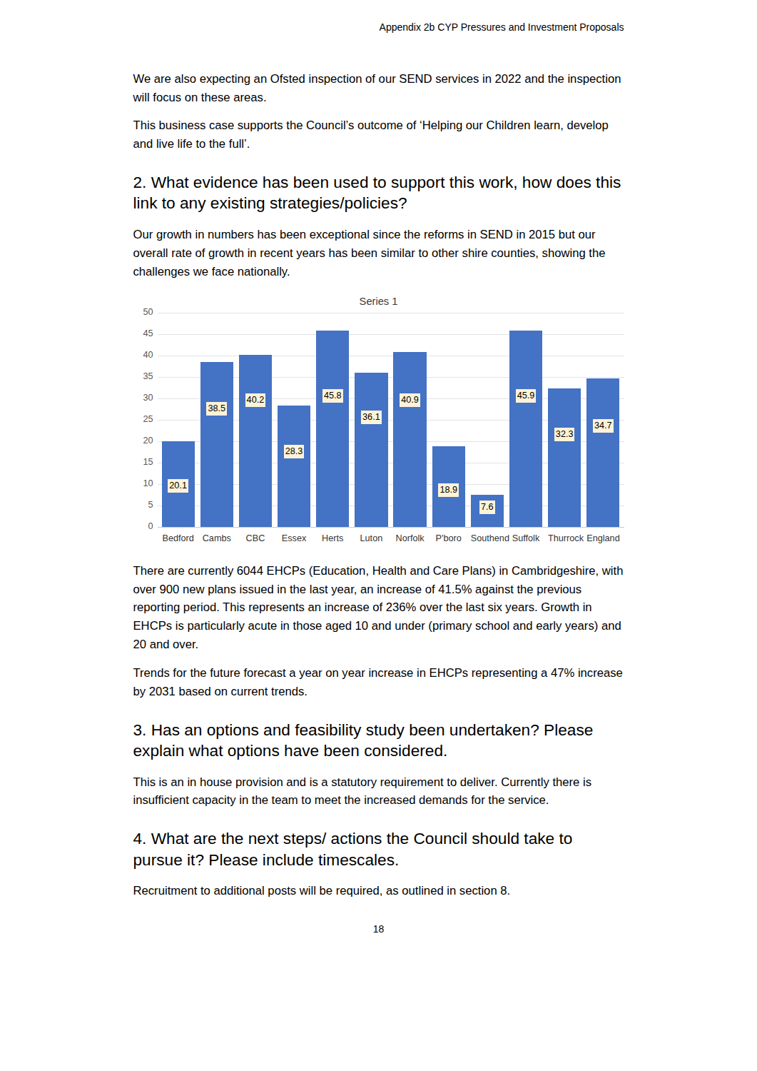Appendix 2b CYP Pressures and Investment Proposals
We are also expecting an Ofsted inspection of our SEND services in 2022 and the inspection will focus on these areas.
This business case supports the Council’s outcome of ‘Helping our Children learn, develop and live life to the full’.
2. What evidence has been used to support this work, how does this link to any existing strategies/policies?
Our growth in numbers has been exceptional since the reforms in SEND in 2015 but our overall rate of growth in recent years has been similar to other shire counties, showing the challenges we face nationally.
Series 1
50
45
40
35
30
25
20
15
10
5
0
20.1
38.5
40.2
28.3
45.8
36.1
40.9
18.9
7.6
45.9
32.3
34.7
Bedford Cambs CBC Essex Herts Luton Norfolk P'boro Southend Suffolk Thurrock England
There are currently 6044 EHCPs (Education, Health and Care Plans) in Cambridgeshire, with over 900 new plans issued in the last year, an increase of 41.5% against the previous reporting period. This represents an increase of 236% over the last six years. Growth in EHCPs is particularly acute in those aged 10 and under (primary school and early years) and 20 and over.
Trends for the future forecast a year on year increase in EHCPs representing a 47% increase by 2031 based on current trends.
3. Has an options and feasibility study been undertaken? Please explain what options have been considered.
This is an in house provision and is a statutory requirement to deliver. Currently there is insufficient capacity in the team to meet the increased demands for the service.
4. What are the next steps/ actions the Council should take to pursue it? Please include timescales.
Recruitment to additional posts will be required, as outlined in section 8.
18